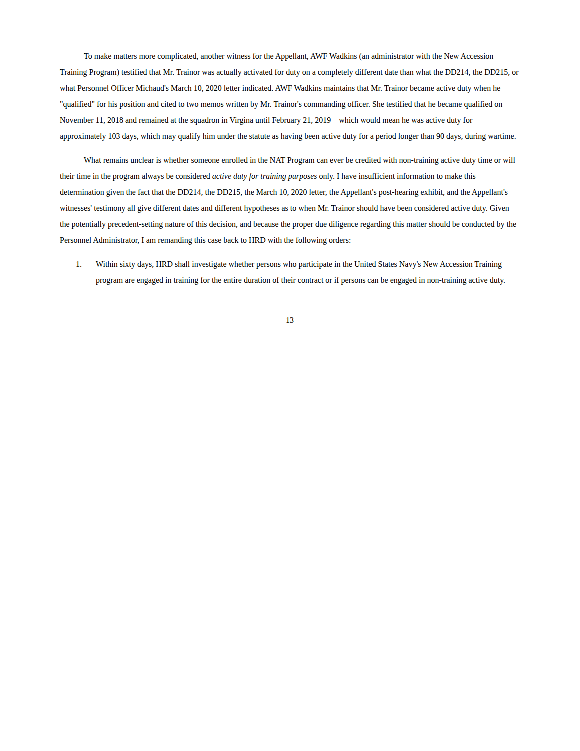To make matters more complicated, another witness for the Appellant, AWF Wadkins (an administrator with the New Accession Training Program) testified that Mr. Trainor was actually activated for duty on a completely different date than what the DD214, the DD215, or what Personnel Officer Michaud's March 10, 2020 letter indicated. AWF Wadkins maintains that Mr. Trainor became active duty when he "qualified" for his position and cited to two memos written by Mr. Trainor's commanding officer. She testified that he became qualified on November 11, 2018 and remained at the squadron in Virgina until February 21, 2019 – which would mean he was active duty for approximately 103 days, which may qualify him under the statute as having been active duty for a period longer than 90 days, during wartime.
What remains unclear is whether someone enrolled in the NAT Program can ever be credited with non-training active duty time or will their time in the program always be considered active duty for training purposes only. I have insufficient information to make this determination given the fact that the DD214, the DD215, the March 10, 2020 letter, the Appellant's post-hearing exhibit, and the Appellant's witnesses' testimony all give different dates and different hypotheses as to when Mr. Trainor should have been considered active duty. Given the potentially precedent-setting nature of this decision, and because the proper due diligence regarding this matter should be conducted by the Personnel Administrator, I am remanding this case back to HRD with the following orders:
Within sixty days, HRD shall investigate whether persons who participate in the United States Navy's New Accession Training program are engaged in training for the entire duration of their contract or if persons can be engaged in non-training active duty.
13